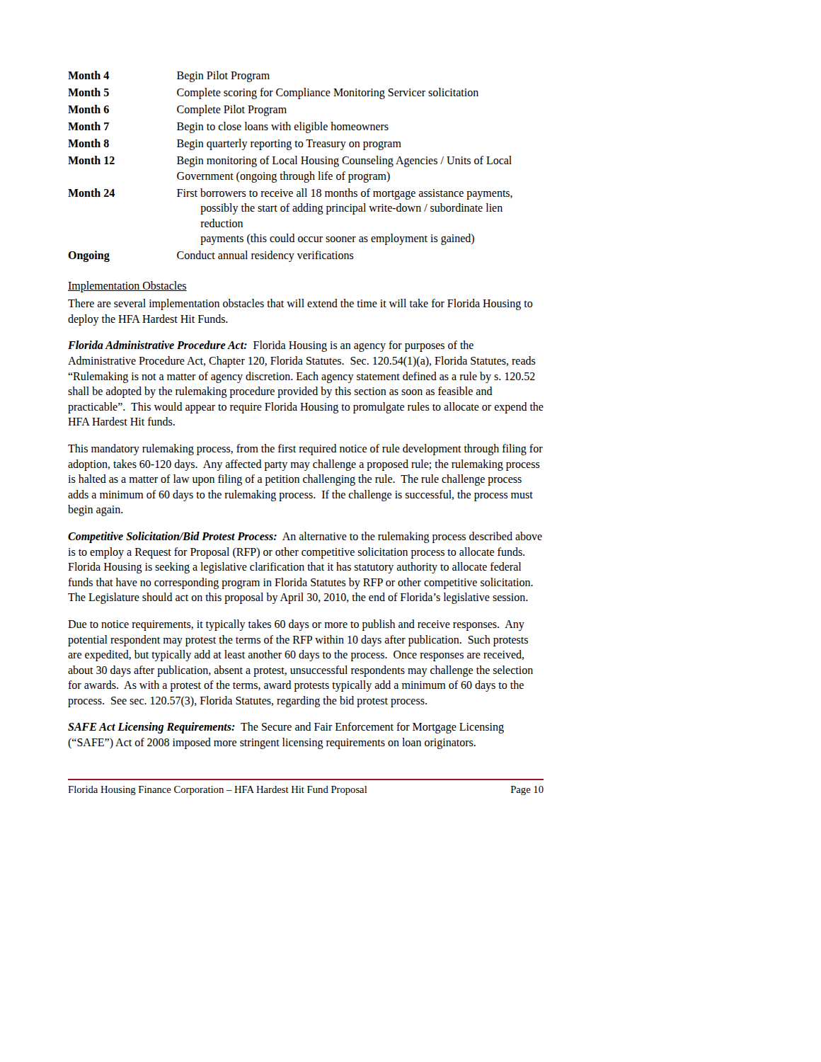| Month 4 | Begin Pilot Program |
| Month 5 | Complete scoring for Compliance Monitoring Servicer solicitation |
| Month 6 | Complete Pilot Program |
| Month 7 | Begin to close loans with eligible homeowners |
| Month 8 | Begin quarterly reporting to Treasury on program |
| Month 12 | Begin monitoring of Local Housing Counseling Agencies / Units of Local Government (ongoing through life of program) |
| Month 24 | First borrowers to receive all 18 months of mortgage assistance payments, possibly the start of adding principal write-down / subordinate lien reduction payments (this could occur sooner as employment is gained) |
| Ongoing | Conduct annual residency verifications |
Implementation Obstacles
There are several implementation obstacles that will extend the time it will take for Florida Housing to deploy the HFA Hardest Hit Funds.
Florida Administrative Procedure Act: Florida Housing is an agency for purposes of the Administrative Procedure Act, Chapter 120, Florida Statutes. Sec. 120.54(1)(a), Florida Statutes, reads “Rulemaking is not a matter of agency discretion. Each agency statement defined as a rule by s. 120.52 shall be adopted by the rulemaking procedure provided by this section as soon as feasible and practicable”. This would appear to require Florida Housing to promulgate rules to allocate or expend the HFA Hardest Hit funds.
This mandatory rulemaking process, from the first required notice of rule development through filing for adoption, takes 60-120 days. Any affected party may challenge a proposed rule; the rulemaking process is halted as a matter of law upon filing of a petition challenging the rule. The rule challenge process adds a minimum of 60 days to the rulemaking process. If the challenge is successful, the process must begin again.
Competitive Solicitation/Bid Protest Process: An alternative to the rulemaking process described above is to employ a Request for Proposal (RFP) or other competitive solicitation process to allocate funds. Florida Housing is seeking a legislative clarification that it has statutory authority to allocate federal funds that have no corresponding program in Florida Statutes by RFP or other competitive solicitation. The Legislature should act on this proposal by April 30, 2010, the end of Florida’s legislative session.
Due to notice requirements, it typically takes 60 days or more to publish and receive responses. Any potential respondent may protest the terms of the RFP within 10 days after publication. Such protests are expedited, but typically add at least another 60 days to the process. Once responses are received, about 30 days after publication, absent a protest, unsuccessful respondents may challenge the selection for awards. As with a protest of the terms, award protests typically add a minimum of 60 days to the process. See sec. 120.57(3), Florida Statutes, regarding the bid protest process.
SAFE Act Licensing Requirements: The Secure and Fair Enforcement for Mortgage Licensing (“SAFE”) Act of 2008 imposed more stringent licensing requirements on loan originators.
Florida Housing Finance Corporation – HFA Hardest Hit Fund Proposal Page 10